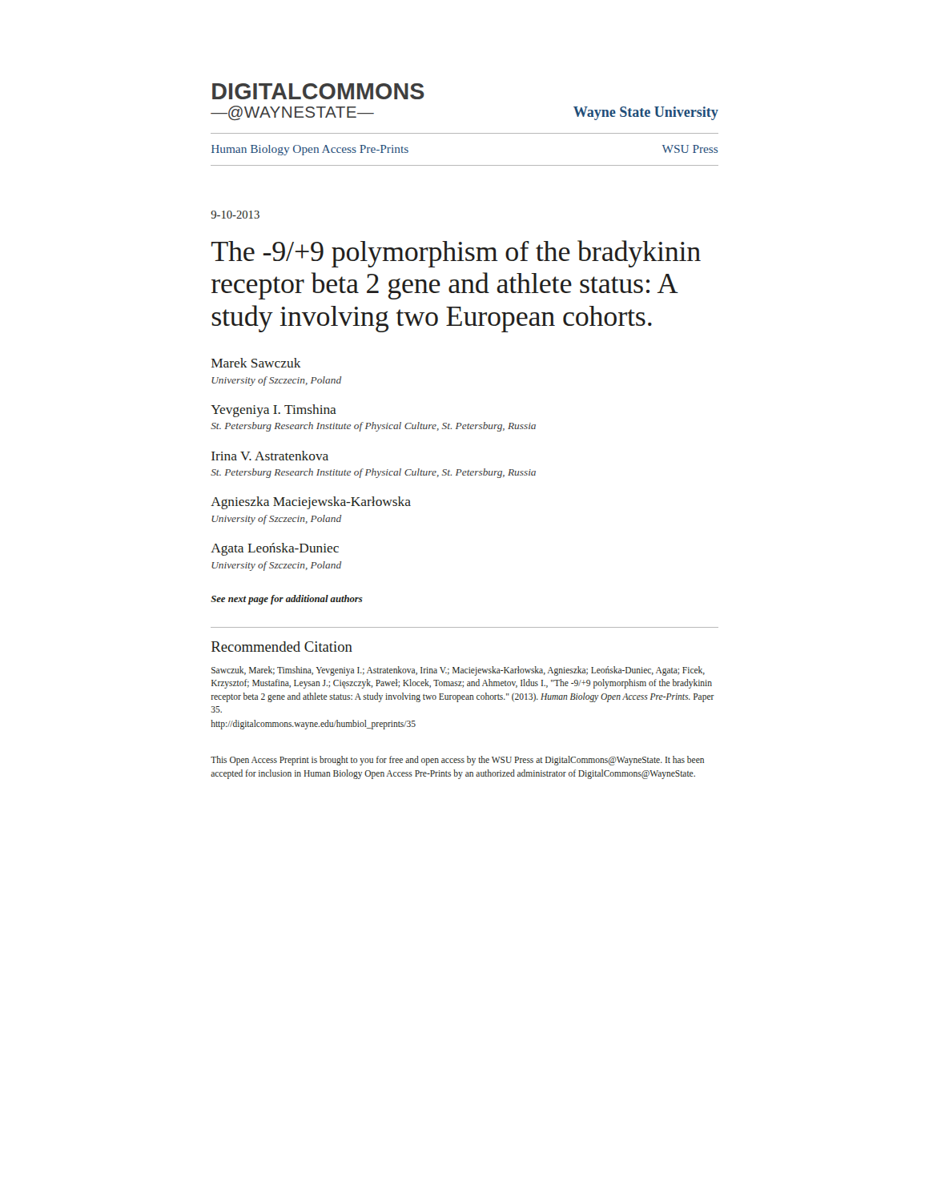DIGITALCOMMONS
—@WAYNESTATE—
Wayne State University
Human Biology Open Access Pre-Prints
WSU Press
9-10-2013
The -9/+9 polymorphism of the bradykinin receptor beta 2 gene and athlete status: A study involving two European cohorts.
Marek Sawczuk
University of Szczecin, Poland
Yevgeniya I. Timshina
St. Petersburg Research Institute of Physical Culture, St. Petersburg, Russia
Irina V. Astratenkova
St. Petersburg Research Institute of Physical Culture, St. Petersburg, Russia
Agnieszka Maciejewska-Karłowska
University of Szczecin, Poland
Agata Leońska-Duniec
University of Szczecin, Poland
See next page for additional authors
Recommended Citation
Sawczuk, Marek; Timshina, Yevgeniya I.; Astratenkova, Irina V.; Maciejewska-Karłowska, Agnieszka; Leońska-Duniec, Agata; Ficek, Krzysztof; Mustafina, Leysan J.; Cięszczyk, Paweł; Klocek, Tomasz; and Ahmetov, Ildus I., "The -9/+9 polymorphism of the bradykinin receptor beta 2 gene and athlete status: A study involving two European cohorts." (2013). Human Biology Open Access Pre-Prints. Paper 35. http://digitalcommons.wayne.edu/humbiol_preprints/35
This Open Access Preprint is brought to you for free and open access by the WSU Press at DigitalCommons@WayneState. It has been accepted for inclusion in Human Biology Open Access Pre-Prints by an authorized administrator of DigitalCommons@WayneState.